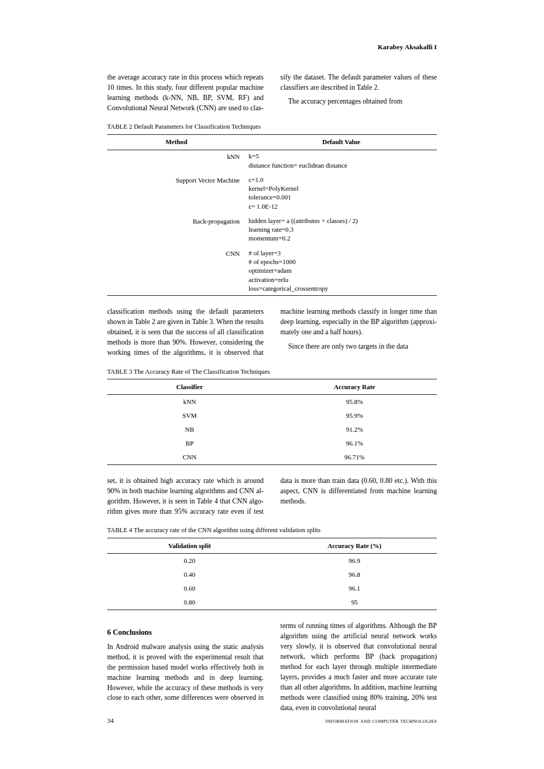Karabey Aksakalli I
the average accuracy rate in this process which repeats 10 times. In this study, four different popular machine learning methods (k-NN, NB, BP, SVM, RF) and Convolutional Neural Network (CNN) are used to classify the dataset. The default parameter values of these classifiers are described in Table 2.
The accuracy percentages obtained from
TABLE 2 Default Parameters for Classification Techniques
| Method | Default Value |
| --- | --- |
| kNN | k=5 distance function= euclidean distance |
| Support Vector Machine | c=1.0 kernel=PolyKernel tolerance=0.001 ε= 1.0E-12 |
| Back-propagation | hidden layer= a ((attributes + classes) / 2) learning rate=0.3 momentum=0.2 |
| CNN | # of layer=3 # of epochs=1000 optimizer=adam activation=relu loss=categorical_crossentropy |
classification methods using the default parameters shown in Table 2 are given in Table 3. When the results obtained, it is seen that the success of all classification methods is more than 90%. However, considering the working times of the algorithms, it is observed that machine learning methods classify in longer time than deep learning, especially in the BP algorithm (approximately one and a half hours).
Since there are only two targets in the data
TABLE 3 The Accuracy Rate of The Classification Techniques
| Classifier | Accuracy Rate |
| --- | --- |
| kNN | 95.8% |
| SVM | 95.9% |
| NB | 91.2% |
| BP | 96.1% |
| CNN | 96.71% |
set, it is obtained high accuracy rate which is around 90% in both machine learning algorithms and CNN algorithm. However, it is seen in Table 4 that CNN algorithm gives more than 95% accuracy rate even if test data is more than train data (0.60, 0.80 etc.). With this aspect, CNN is differentiated from machine learning methods.
TABLE 4 The accuracy rate of the CNN algorithm using different validation splits
| Validation split | Accuracy Rate (%) |
| --- | --- |
| 0.20 | 96.9 |
| 0.40 | 96.8 |
| 0.60 | 96.1 |
| 0.80 | 95 |
6 Conclusions
In Android malware analysis using the static analysis method, it is proved with the experimental result that the permission based model works effectively both in machine learning methods and in deep learning. However, while the accuracy of these methods is very close to each other, some differences were observed in terms of running times of algorithms. Although the BP algorithm using the artificial neural network works very slowly, it is observed that convolutional neural network, which performs BP (back propagation) method for each layer through multiple intermediate layers, provides a much faster and more accurate rate than all other algorithms. In addition, machine learning methods were classified using 80% training, 20% test data, even in convolutional neural
34
information and computer technologies